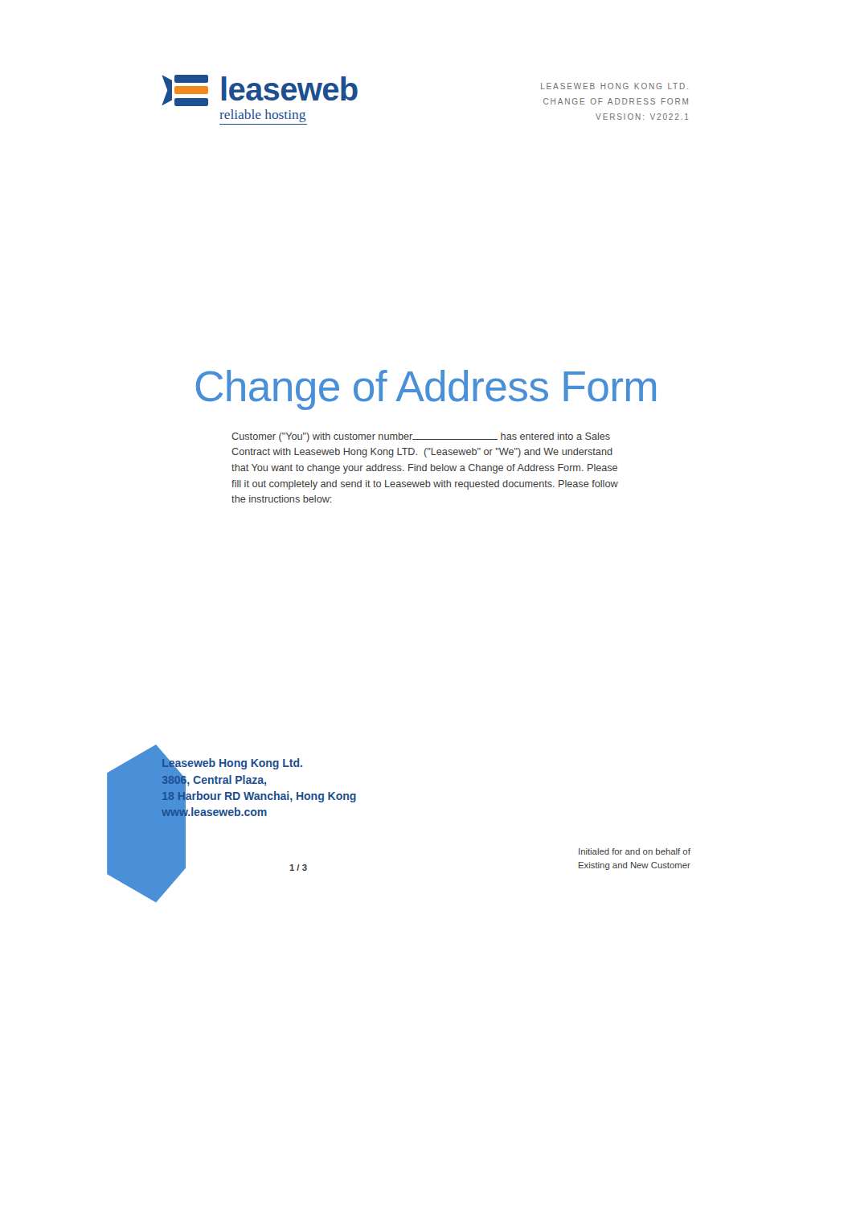leaseweb
reliable hosting
Leaseweb Hong Kong Ltd.
Change of Address Form
Version: V2022.1
Change of Address Form
Customer ("You") with customer number has entered into a Sales Contract with Leaseweb Hong Kong LTD. ("Leaseweb" or "We") and We understand that You want to change your address. Find below a Change of Address Form. Please fill it out completely and send it to Leaseweb with requested documents. Please follow the instructions below:
Leaseweb Hong Kong Ltd.
3806, Central Plaza,
18 Harbour RD Wanchai, Hong Kong
www.leaseweb.com
1 / 3
Initialed for and on behalf of
Existing and New Customer